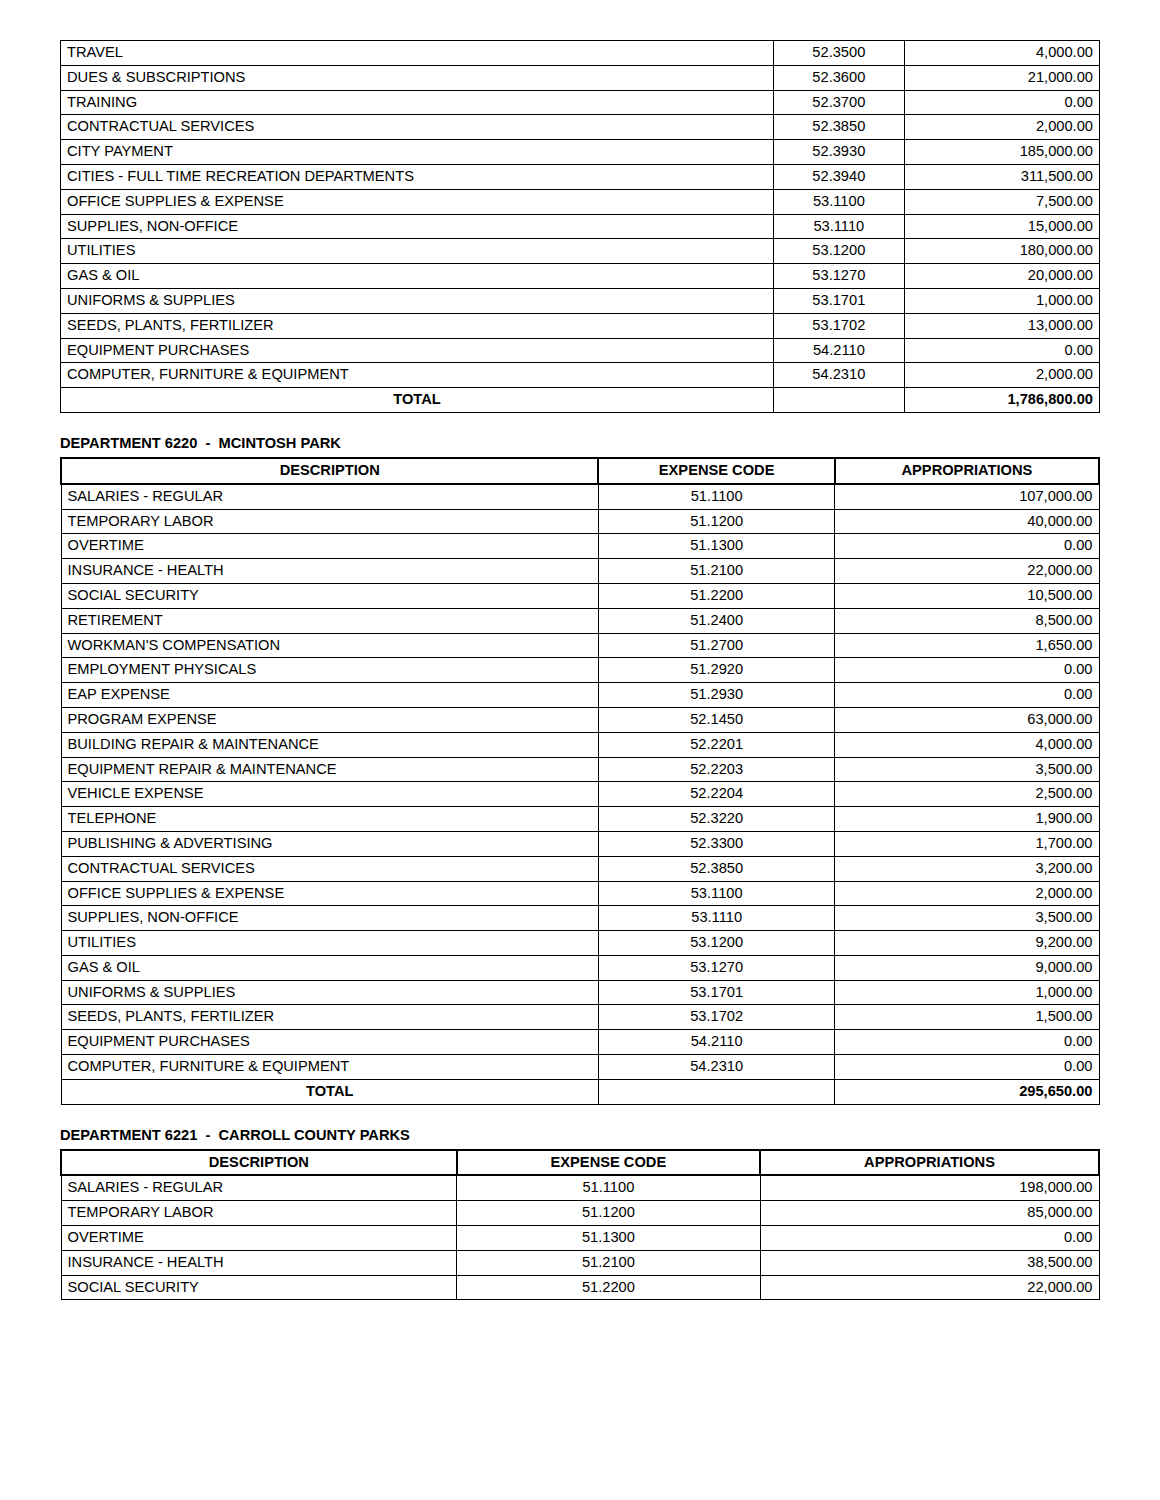| TRAVEL | 52.3500 | 4,000.00 |
| DUES & SUBSCRIPTIONS | 52.3600 | 21,000.00 |
| TRAINING | 52.3700 | 0.00 |
| CONTRACTUAL SERVICES | 52.3850 | 2,000.00 |
| CITY PAYMENT | 52.3930 | 185,000.00 |
| CITIES - FULL TIME RECREATION DEPARTMENTS | 52.3940 | 311,500.00 |
| OFFICE SUPPLIES & EXPENSE | 53.1100 | 7,500.00 |
| SUPPLIES, NON-OFFICE | 53.1110 | 15,000.00 |
| UTILITIES | 53.1200 | 180,000.00 |
| GAS & OIL | 53.1270 | 20,000.00 |
| UNIFORMS & SUPPLIES | 53.1701 | 1,000.00 |
| SEEDS, PLANTS, FERTILIZER | 53.1702 | 13,000.00 |
| EQUIPMENT PURCHASES | 54.2110 | 0.00 |
| COMPUTER, FURNITURE & EQUIPMENT | 54.2310 | 2,000.00 |
| TOTAL | | 1,786,800.00 |
DEPARTMENT 6220 - MCINTOSH PARK
| DESCRIPTION | EXPENSE CODE | APPROPRIATIONS |
| --- | --- | --- |
| SALARIES - REGULAR | 51.1100 | 107,000.00 |
| TEMPORARY LABOR | 51.1200 | 40,000.00 |
| OVERTIME | 51.1300 | 0.00 |
| INSURANCE - HEALTH | 51.2100 | 22,000.00 |
| SOCIAL SECURITY | 51.2200 | 10,500.00 |
| RETIREMENT | 51.2400 | 8,500.00 |
| WORKMAN'S COMPENSATION | 51.2700 | 1,650.00 |
| EMPLOYMENT PHYSICALS | 51.2920 | 0.00 |
| EAP EXPENSE | 51.2930 | 0.00 |
| PROGRAM EXPENSE | 52.1450 | 63,000.00 |
| BUILDING REPAIR & MAINTENANCE | 52.2201 | 4,000.00 |
| EQUIPMENT REPAIR & MAINTENANCE | 52.2203 | 3,500.00 |
| VEHICLE EXPENSE | 52.2204 | 2,500.00 |
| TELEPHONE | 52.3220 | 1,900.00 |
| PUBLISHING & ADVERTISING | 52.3300 | 1,700.00 |
| CONTRACTUAL SERVICES | 52.3850 | 3,200.00 |
| OFFICE SUPPLIES & EXPENSE | 53.1100 | 2,000.00 |
| SUPPLIES, NON-OFFICE | 53.1110 | 3,500.00 |
| UTILITIES | 53.1200 | 9,200.00 |
| GAS & OIL | 53.1270 | 9,000.00 |
| UNIFORMS & SUPPLIES | 53.1701 | 1,000.00 |
| SEEDS, PLANTS, FERTILIZER | 53.1702 | 1,500.00 |
| EQUIPMENT PURCHASES | 54.2110 | 0.00 |
| COMPUTER, FURNITURE & EQUIPMENT | 54.2310 | 0.00 |
| TOTAL | | 295,650.00 |
DEPARTMENT 6221 - CARROLL COUNTY PARKS
| DESCRIPTION | EXPENSE CODE | APPROPRIATIONS |
| --- | --- | --- |
| SALARIES - REGULAR | 51.1100 | 198,000.00 |
| TEMPORARY LABOR | 51.1200 | 85,000.00 |
| OVERTIME | 51.1300 | 0.00 |
| INSURANCE - HEALTH | 51.2100 | 38,500.00 |
| SOCIAL SECURITY | 51.2200 | 22,000.00 |